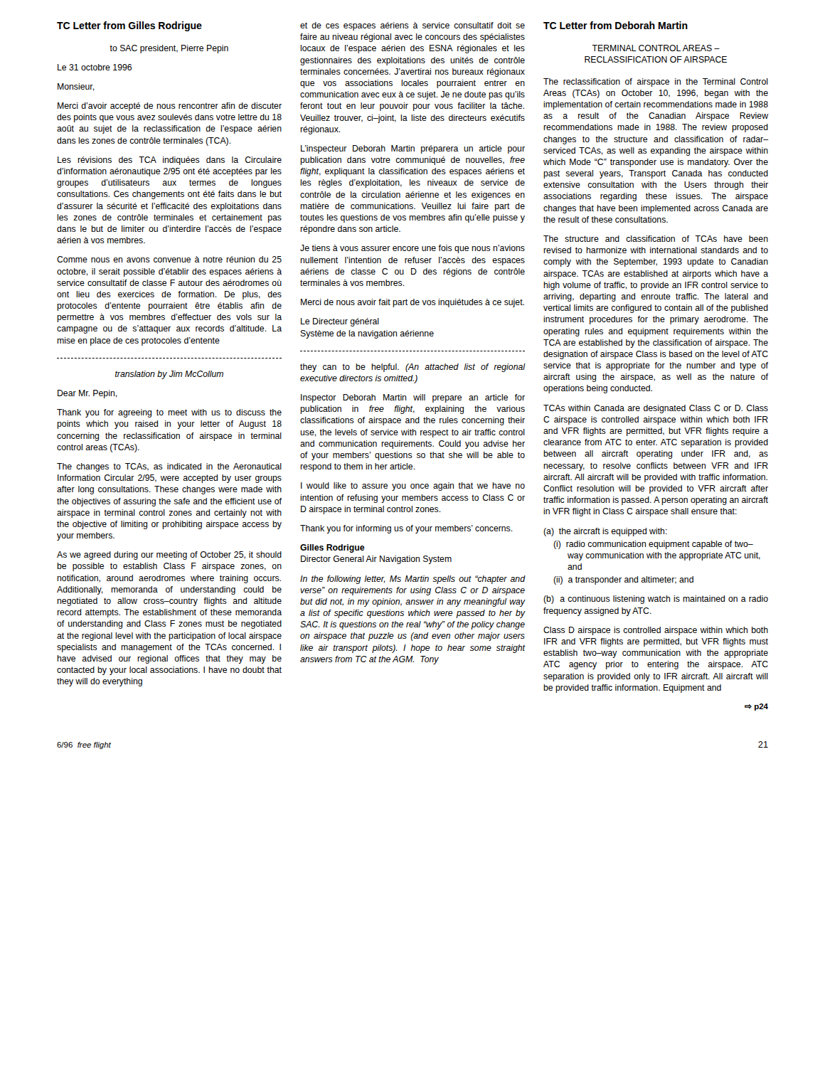TC Letter from Gilles Rodrigue
to SAC president, Pierre Pepin
Le 31 octobre 1996
Monsieur,
Merci d’avoir accepté de nous rencontrer afin de discuter des points que vous avez soulevés dans votre lettre du 18 août au sujet de la reclassification de l’espace aérien dans les zones de contrôle terminales (TCA).
Les révisions des TCA indiquées dans la Circulaire d’information aéronautique 2/95 ont été acceptées par les groupes d’utilisateurs aux termes de longues consultations. Ces changements ont été faits dans le but d’assurer la sécurité et l’efficacité des exploitations dans les zones de contrôle terminales et certainement pas dans le but de limiter ou d’interdire l’accès de l’espace aérien à vos membres.
Comme nous en avons convenue à notre réunion du 25 octobre, il serait possible d’établir des espaces aériens à service consultatif de classe F autour des aérodromes où ont lieu des exercices de formation. De plus, des protocoles d’entente pourraient être établis afin de permettre à vos membres d’effectuer des vols sur la campagne ou de s’attaquer aux records d’altitude. La mise en place de ces protocoles d’entente
translation by Jim McCollum
Dear Mr. Pepin,
Thank you for agreeing to meet with us to discuss the points which you raised in your letter of August 18 concerning the reclassification of airspace in terminal control areas (TCAs).
The changes to TCAs, as indicated in the Aeronautical Information Circular 2/95, were accepted by user groups after long consultations. These changes were made with the objectives of assuring the safe and the efficient use of airspace in terminal control zones and certainly not with the objective of limiting or prohibiting airspace access by your members.
As we agreed during our meeting of October 25, it should be possible to establish Class F airspace zones, on notification, around aerodromes where training occurs. Additionally, memoranda of understanding could be negotiated to allow cross–country flights and altitude record attempts. The establishment of these memoranda of understanding and Class F zones must be negotiated at the regional level with the participation of local airspace specialists and management of the TCAs concerned. I have advised our regional offices that they may be contacted by your local associations. I have no doubt that they will do everything
et de ces espaces aériens à service consultatif doit se faire au niveau régional avec le concours des spécialistes locaux de l’espace aérien des ESNA régionales et les gestionnaires des exploitations des unités de contrôle terminales concernées. J’avertirai nos bureaux régionaux que vos associations locales pourraient entrer en communication avec eux à ce sujet. Je ne doute pas qu’ils feront tout en leur pouvoir pour vous faciliter la tâche. Veuillez trouver, ci–joint, la liste des directeurs exécutifs régionaux.
L’inspecteur Deborah Martin préparera un article pour publication dans votre communiqué de nouvelles, free flight, expliquant la classification des espaces aériens et les règles d’exploitation, les niveaux de service de contrôle de la circulation aérienne et les exigences en matière de communications. Veuillez lui faire part de toutes les questions de vos membres afin qu’elle puisse y répondre dans son article.
Je tiens à vous assurer encore une fois que nous n’avions nullement l’intention de refuser l’accès des espaces aériens de classe C ou D des régions de contrôle terminales à vos membres.
Merci de nous avoir fait part de vos inquiétudes à ce sujet.
Le Directeur général
Système de la navigation aérienne
they can to be helpful. (An attached list of regional executive directors is omitted.)
Inspector Deborah Martin will prepare an article for publication in free flight, explaining the various classifications of airspace and the rules concerning their use, the levels of service with respect to air traffic control and communication requirements. Could you advise her of your members’ questions so that she will be able to respond to them in her article.
I would like to assure you once again that we have no intention of refusing your members access to Class C or D airspace in terminal control zones.
Thank you for informing us of your members’ concerns.
Gilles Rodrigue
Director General Air Navigation System
In the following letter, Ms Martin spells out “chapter and verse” on requirements for using Class C or D airspace but did not, in my opinion, answer in any meaningful way a list of specific questions which were passed to her by SAC. It is questions on the real “why” of the policy change on airspace that puzzle us (and even other major users like air transport pilots). I hope to hear some straight answers from TC at the AGM. Tony
TC Letter from Deborah Martin
TERMINAL CONTROL AREAS –
RECLASSIFICATION OF AIRSPACE
The reclassification of airspace in the Terminal Control Areas (TCAs) on October 10, 1996, began with the implementation of certain recommendations made in 1988 as a result of the Canadian Airspace Review recommendations made in 1988. The review proposed changes to the structure and classification of radar–serviced TCAs, as well as expanding the airspace within which Mode “C” transponder use is mandatory. Over the past several years, Transport Canada has conducted extensive consultation with the Users through their associations regarding these issues. The airspace changes that have been implemented across Canada are the result of these consultations.
The structure and classification of TCAs have been revised to harmonize with international standards and to comply with the September, 1993 update to Canadian airspace. TCAs are established at airports which have a high volume of traffic, to provide an IFR control service to arriving, departing and enroute traffic. The lateral and vertical limits are configured to contain all of the published instrument procedures for the primary aerodrome. The operating rules and equipment requirements within the TCA are established by the classification of airspace. The designation of airspace Class is based on the level of ATC service that is appropriate for the number and type of aircraft using the airspace, as well as the nature of operations being conducted.
TCAs within Canada are designated Class C or D. Class C airspace is controlled airspace within which both IFR and VFR flights are permitted, but VFR flights require a clearance from ATC to enter. ATC separation is provided between all aircraft operating under IFR and, as necessary, to resolve conflicts between VFR and IFR aircraft. All aircraft will be provided with traffic information. Conflict resolution will be provided to VFR aircraft after traffic information is passed. A person operating an aircraft in VFR flight in Class C airspace shall ensure that:
(a) the aircraft is equipped with:
(i) radio communication equipment capable of two–way communication with the appropriate ATC unit, and
(ii) a transponder and altimeter; and
(b) a continuous listening watch is maintained on a radio frequency assigned by ATC.
Class D airspace is controlled airspace within which both IFR and VFR flights are permitted, but VFR flights must establish two–way communication with the appropriate ATC agency prior to entering the airspace. ATC separation is provided only to IFR aircraft. All aircraft will be provided traffic information. Equipment and
⇨ p24
6/96 free flight
21